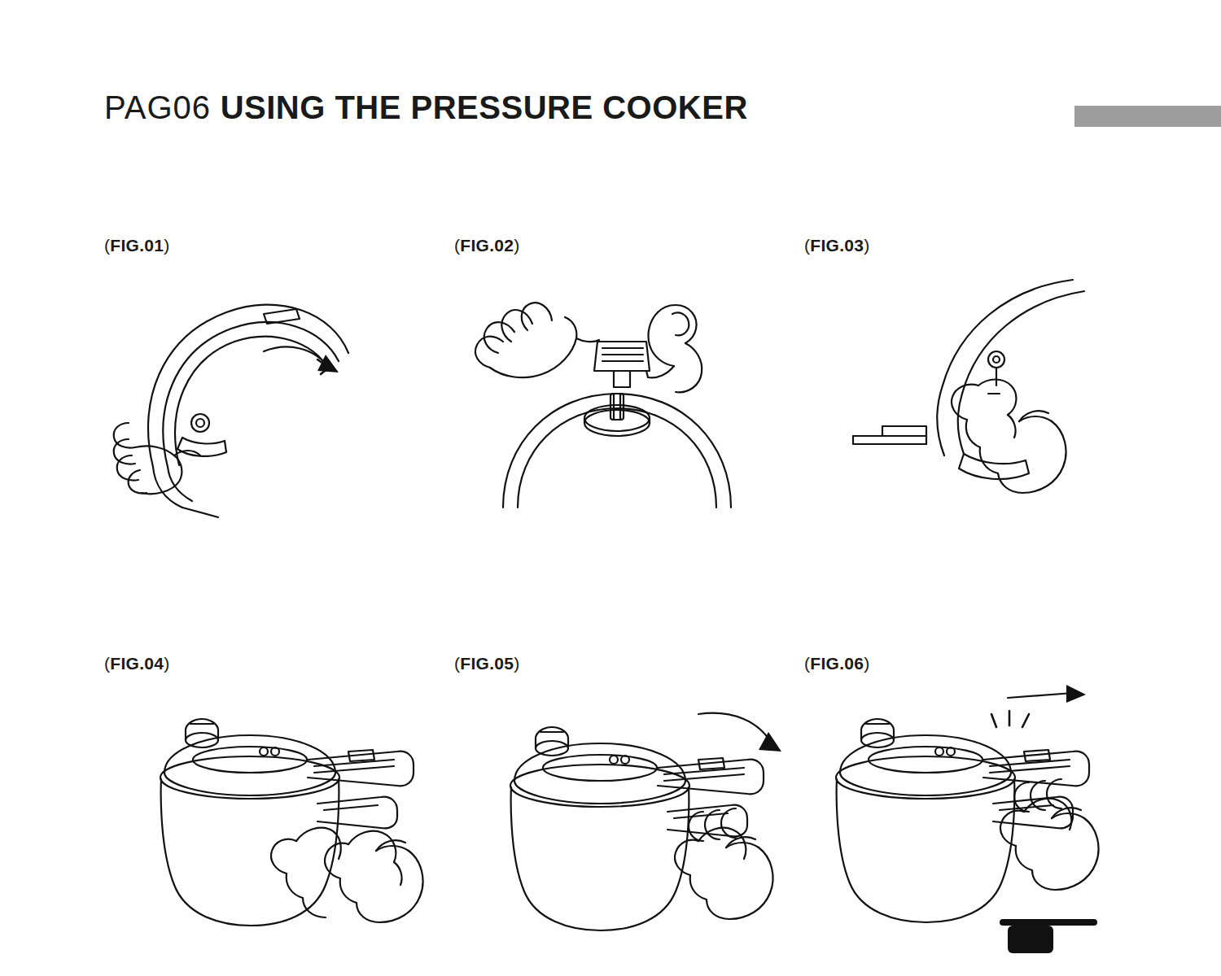PAG06 USING THE PRESSURE COOKER
(FIG.01)
(FIG.02)
(FIG.03)
(FIG.04)
(FIG.05)
(FIG.06)